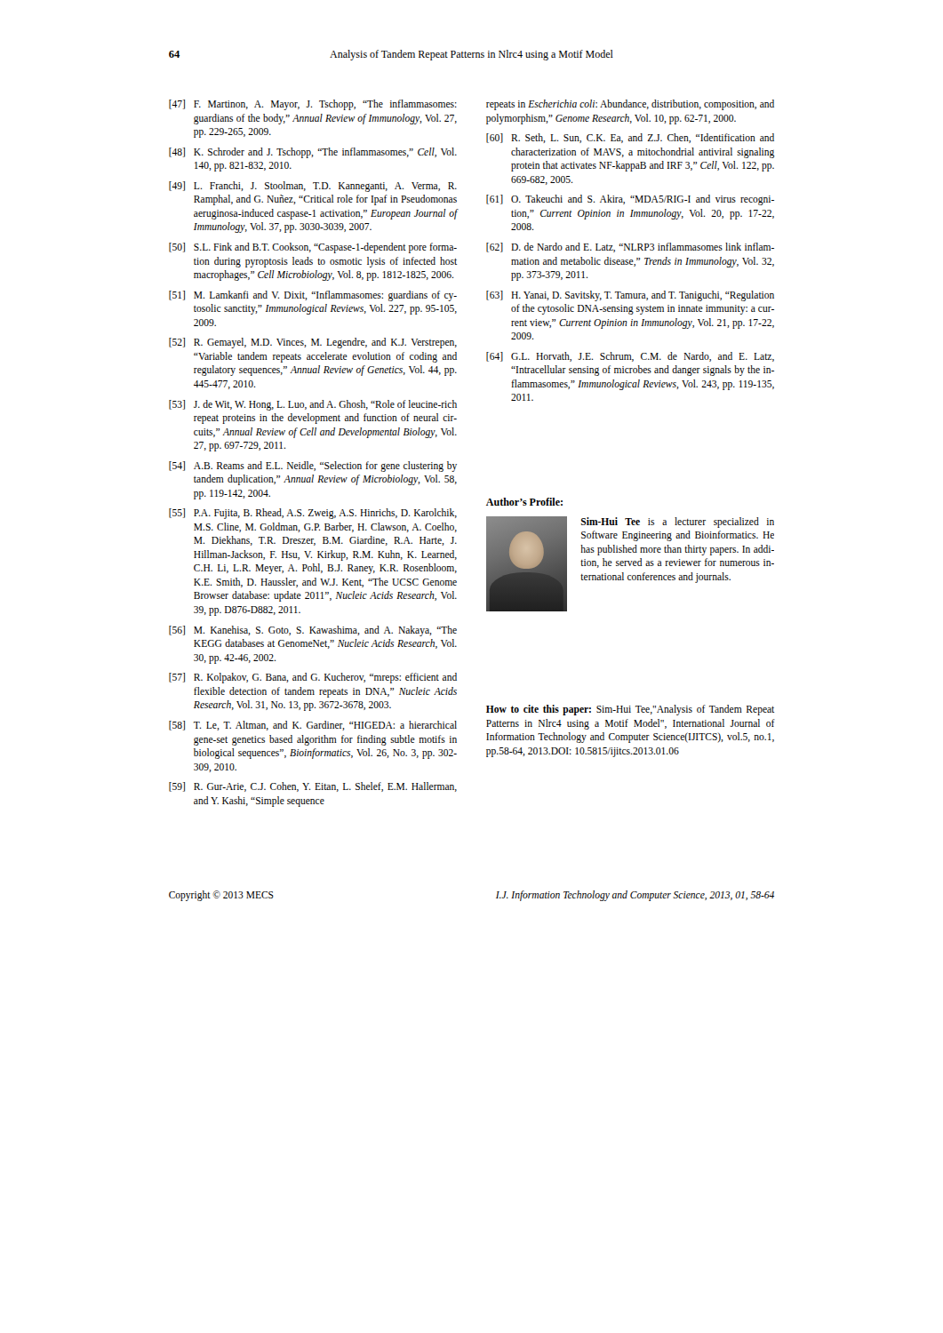64
Analysis of Tandem Repeat Patterns in Nlrc4 using a Motif Model
[47] F. Martinon, A. Mayor, J. Tschopp, “The inflammasomes: guardians of the body,” Annual Review of Immunology, Vol. 27, pp. 229-265, 2009.
[48] K. Schroder and J. Tschopp, “The inflammasomes,” Cell, Vol. 140, pp. 821-832, 2010.
[49] L. Franchi, J. Stoolman, T.D. Kanneganti, A. Verma, R. Ramphal, and G. Nuñez, “Critical role for Ipaf in Pseudomonas aeruginosa-induced caspase-1 activation,” European Journal of Immunology, Vol. 37, pp. 3030-3039, 2007.
[50] S.L. Fink and B.T. Cookson, “Caspase-1-dependent pore formation during pyroptosis leads to osmotic lysis of infected host macrophages,” Cell Microbiology, Vol. 8, pp. 1812-1825, 2006.
[51] M. Lamkanfi and V. Dixit, “Inflammasomes: guardians of cytosolic sanctity,” Immunological Reviews, Vol. 227, pp. 95-105, 2009.
[52] R. Gemayel, M.D. Vinces, M. Legendre, and K.J. Verstrepen, “Variable tandem repeats accelerate evolution of coding and regulatory sequences,” Annual Review of Genetics, Vol. 44, pp. 445-477, 2010.
[53] J. de Wit, W. Hong, L. Luo, and A. Ghosh, “Role of leucine-rich repeat proteins in the development and function of neural circuits,” Annual Review of Cell and Developmental Biology, Vol. 27, pp. 697-729, 2011.
[54] A.B. Reams and E.L. Neidle, “Selection for gene clustering by tandem duplication,” Annual Review of Microbiology, Vol. 58, pp. 119-142, 2004.
[55] P.A. Fujita, B. Rhead, A.S. Zweig, A.S. Hinrichs, D. Karolchik, M.S. Cline, M. Goldman, G.P. Barber, H. Clawson, A. Coelho, M. Diekhans, T.R. Dreszer, B.M. Giardine, R.A. Harte, J. Hillman-Jackson, F. Hsu, V. Kirkup, R.M. Kuhn, K. Learned, C.H. Li, L.R. Meyer, A. Pohl, B.J. Raney, K.R. Rosenbloom, K.E. Smith, D. Haussler, and W.J. Kent, “The UCSC Genome Browser database: update 2011”, Nucleic Acids Research, Vol. 39, pp. D876-D882, 2011.
[56] M. Kanehisa, S. Goto, S. Kawashima, and A. Nakaya, “The KEGG databases at GenomeNet,” Nucleic Acids Research, Vol. 30, pp. 42-46, 2002.
[57] R. Kolpakov, G. Bana, and G. Kucherov, “mreps: efficient and flexible detection of tandem repeats in DNA,” Nucleic Acids Research, Vol. 31, No. 13, pp. 3672-3678, 2003.
[58] T. Le, T. Altman, and K. Gardiner, “HIGEDA: a hierarchical gene-set genetics based algorithm for finding subtle motifs in biological sequences”, Bioinformatics, Vol. 26, No. 3, pp. 302-309, 2010.
[59] R. Gur-Arie, C.J. Cohen, Y. Eitan, L. Shelef, E.M. Hallerman, and Y. Kashi, “Simple sequence
repeats in Escherichia coli: Abundance, distribution, composition, and polymorphism,” Genome Research, Vol. 10, pp. 62-71, 2000.
[60] R. Seth, L. Sun, C.K. Ea, and Z.J. Chen, “Identification and characterization of MAVS, a mitochondrial antiviral signaling protein that activates NF-kappaB and IRF 3,” Cell, Vol. 122, pp. 669-682, 2005.
[61] O. Takeuchi and S. Akira, “MDA5/RIG-I and virus recognition,” Current Opinion in Immunology, Vol. 20, pp. 17-22, 2008.
[62] D. de Nardo and E. Latz, “NLRP3 inflammasomes link inflammation and metabolic disease,” Trends in Immunology, Vol. 32, pp. 373-379, 2011.
[63] H. Yanai, D. Savitsky, T. Tamura, and T. Taniguchi, “Regulation of the cytosolic DNA-sensing system in innate immunity: a current view,” Current Opinion in Immunology, Vol. 21, pp. 17-22, 2009.
[64] G.L. Horvath, J.E. Schrum, C.M. de Nardo, and E. Latz, “Intracellular sensing of microbes and danger signals by the inflammasomes,” Immunological Reviews, Vol. 243, pp. 119-135, 2011.
Author’s Profile:
Sim-Hui Tee is a lecturer specialized in Software Engineering and Bioinformatics. He has published more than thirty papers. In addition, he served as a reviewer for numerous international conferences and journals.
How to cite this paper: Sim-Hui Tee,"Analysis of Tandem Repeat Patterns in Nlrc4 using a Motif Model", International Journal of Information Technology and Computer Science(IJITCS), vol.5, no.1, pp.58-64, 2013.DOI: 10.5815/ijitcs.2013.01.06
Copyright © 2013 MECS
I.J. Information Technology and Computer Science, 2013, 01, 58-64